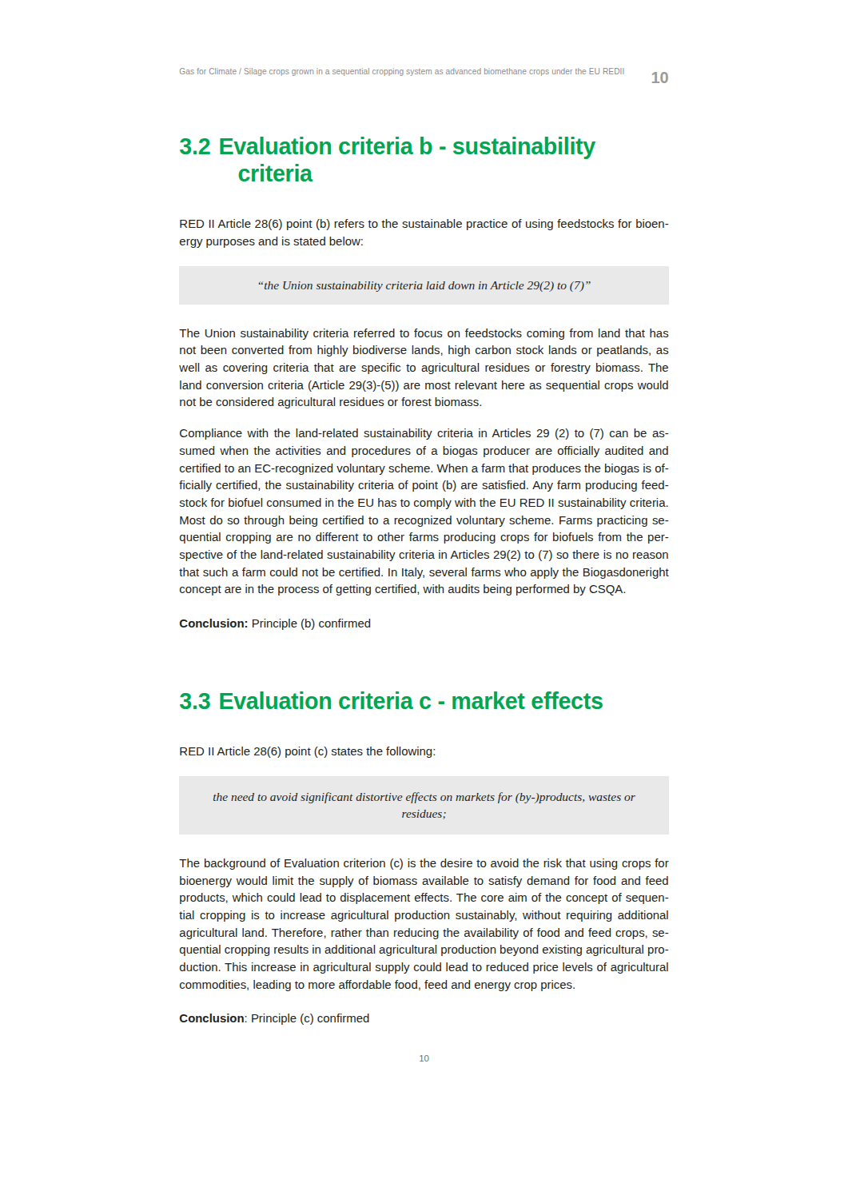Gas for Climate / Silage crops grown in a sequential cropping system as advanced biomethane crops under the EU REDII
10
3.2 Evaluation criteria b - sustainabilitycriteria
RED II Article 28(6) point (b) refers to the sustainable practice of using feedstocks for bioenergy purposes and is stated below:
“the Union sustainability criteria laid down in Article 29(2) to (7)”
The Union sustainability criteria referred to focus on feedstocks coming from land that has not been converted from highly biodiverse lands, high carbon stock lands or peatlands, as well as covering criteria that are specific to agricultural residues or forestry biomass. The land conversion criteria (Article 29(3)-(5)) are most relevant here as sequential crops would not be considered agricultural residues or forest biomass.
Compliance with the land-related sustainability criteria in Articles 29 (2) to (7) can be assumed when the activities and procedures of a biogas producer are officially audited and certified to an EC-recognized voluntary scheme. When a farm that produces the biogas is officially certified, the sustainability criteria of point (b) are satisfied. Any farm producing feedstock for biofuel consumed in the EU has to comply with the EU RED II sustainability criteria. Most do so through being certified to a recognized voluntary scheme. Farms practicing sequential cropping are no different to other farms producing crops for biofuels from the perspective of the land-related sustainability criteria in Articles 29(2) to (7) so there is no reason that such a farm could not be certified. In Italy, several farms who apply the Biogasdoneright concept are in the process of getting certified, with audits being performed by CSQA.
Conclusion: Principle (b) confirmed
3.3 Evaluation criteria c - market effects
RED II Article 28(6) point (c) states the following:
the need to avoid significant distortive effects on markets for (by-)products, wastes or residues;
The background of Evaluation criterion (c) is the desire to avoid the risk that using crops for bioenergy would limit the supply of biomass available to satisfy demand for food and feed products, which could lead to displacement effects. The core aim of the concept of sequential cropping is to increase agricultural production sustainably, without requiring additional agricultural land. Therefore, rather than reducing the availability of food and feed crops, sequential cropping results in additional agricultural production beyond existing agricultural production. This increase in agricultural supply could lead to reduced price levels of agricultural commodities, leading to more affordable food, feed and energy crop prices.
Conclusion: Principle (c) confirmed
10